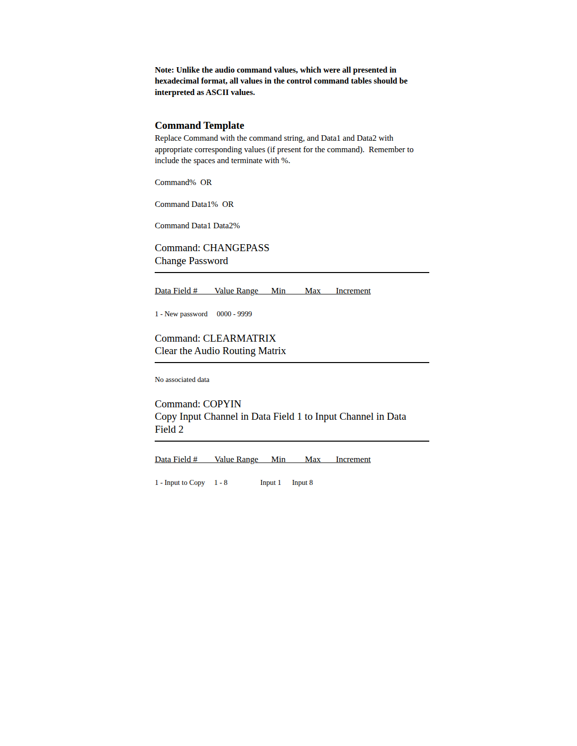Note: Unlike the audio command values, which were all presented in hexadecimal format, all values in the control command tables should be interpreted as ASCII values.
Command Template
Replace Command with the command string, and Data1 and Data2 with appropriate corresponding values (if present for the command). Remember to include the spaces and terminate with %.
Command% OR
Command Data1% OR
Command Data1 Data2%
Command: CHANGEPASS
Change Password
Data Field # Value Range Min Max Increment
1 - New password 0000 - 9999
Command: CLEARMATRIX
Clear the Audio Routing Matrix
No associated data
Command: COPYIN
Copy Input Channel in Data Field 1 to Input Channel in Data Field 2
Data Field # Value Range Min Max Increment
1 - Input to Copy 1 - 8 Input 1 Input 8